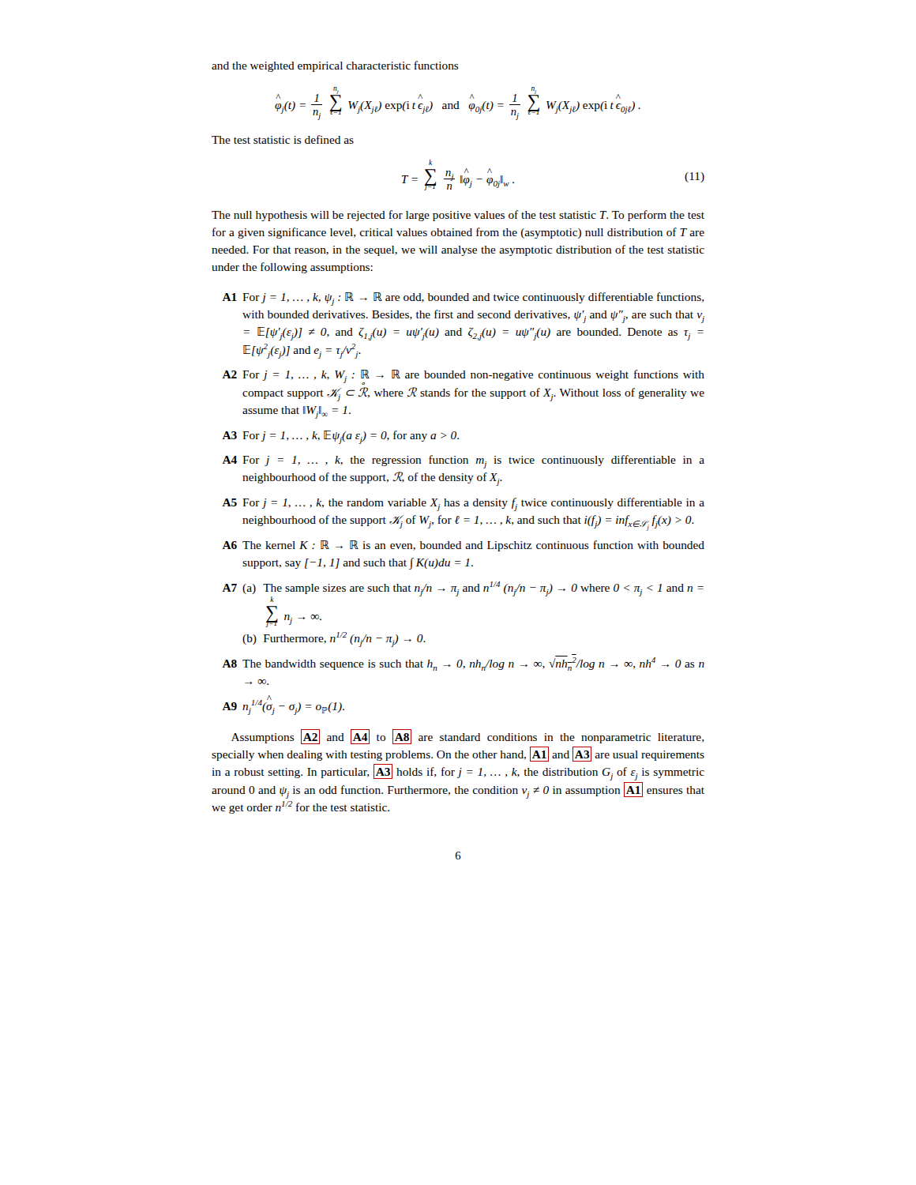and the weighted empirical characteristic functions
φ^j(t) = 1 nj nj∑ℓ=1 Wj(Xjℓ) exp(i t ϵ^jℓ) and φ^0j(t) = 1 nj nj∑ℓ=1 Wj(Xjℓ) exp(i t ϵ^0jℓ) .
The test statistic is defined as
T = k∑j=1 nj n ‖φ^j − φ^0j‖w . (11)
The null hypothesis will be rejected for large positive values of the test statistic T. To perform the test for a given significance level, critical values obtained from the (asymptotic) null distribution of T are needed. For that reason, in the sequel, we will analyse the asymptotic distribution of the test statistic under the following assumptions:
A1 For j = 1, … , k, ψj : ℝ → ℝ are odd, bounded and twice continuously differentiable functions, with bounded derivatives. Besides, the first and second derivatives, ψ′j and ψ″j, are such that νj = 𝔼[ψ′j(εj)] ≠ 0, and ζ1,j(u) = uψ′j(u) and ζ2,j(u) = uψ″j(u) are bounded. Denote as τj = 𝔼[ψ2j(εj)] and ej = τj/ν2j.
A2 For j = 1, … , k, Wj : ℝ → ℝ are bounded non-negative continuous weight functions with compact support 𝒦j ⊂ ℛ∘, where ℛ stands for the support of Xj. Without loss of generality we assume that ‖Wj‖∞ = 1.
A3 For j = 1, … , k, 𝔼ψj(a εj) = 0, for any a > 0.
A4 For j = 1, … , k, the regression function mj is twice continuously differentiable in a neighbourhood of the support, ℛ, of the density of Xj.
A5 For j = 1, … , k, the random variable Xj has a density fj twice continuously differentiable in a neighbourhood of the support 𝒦j of Wj, for ℓ = 1, … , k, and such that i(fj) = infx∈𝒮j fj(x) > 0.
A6 The kernel K : ℝ → ℝ is an even, bounded and Lipschitz continuous function with bounded support, say [−1, 1] and such that ∫ K(u)du = 1.
A7
(a) The sample sizes are such that nj/n → πj and n1/4 (nj/n − πj) → 0 where 0 < πj < 1 and n = k∑j=1 nj → ∞.
(b) Furthermore, n1/2 (nj/n − πj) → 0.
A8 The bandwidth sequence is such that hn → 0, nhn/log n → ∞, √nhn2/log n → ∞, nh4 → 0 as n → ∞.
A9 nj1/4(σ^j − σj) = oℙ(1).
Assumptions A2 and A4 to A8 are standard conditions in the nonparametric literature, specially when dealing with testing problems. On the other hand, A1 and A3 are usual requirements in a robust setting. In particular, A3 holds if, for j = 1, … , k, the distribution Gj of εj is symmetric around 0 and ψj is an odd function. Furthermore, the condition νj ≠ 0 in assumption A1 ensures that we get order n1/2 for the test statistic.
6